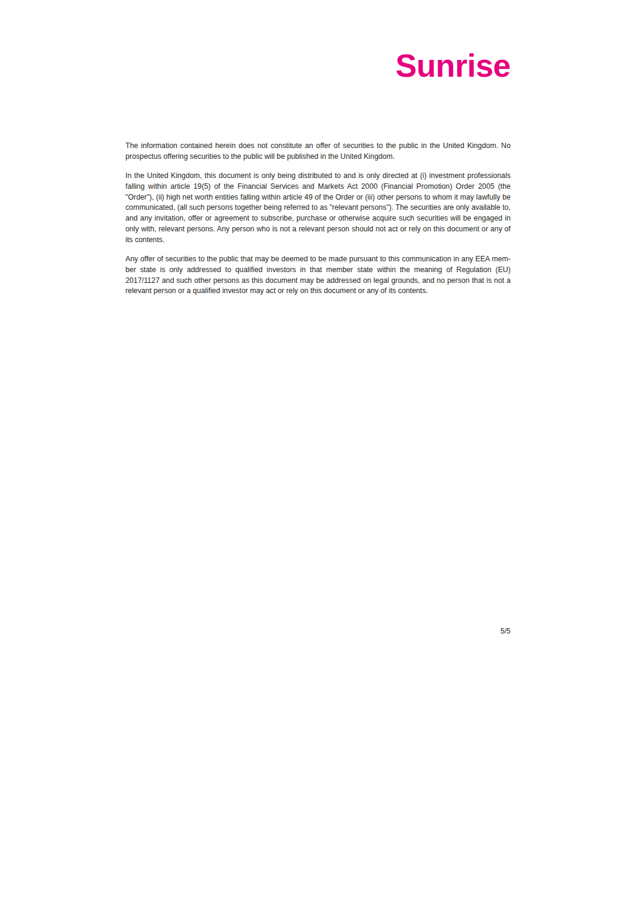Sunrise
The information contained herein does not constitute an offer of securities to the public in the United Kingdom. No prospectus offering securities to the public will be published in the United Kingdom.
In the United Kingdom, this document is only being distributed to and is only directed at (i) investment professionals falling within article 19(5) of the Financial Services and Markets Act 2000 (Financial Promotion) Order 2005 (the "Order"), (ii) high net worth entities falling within article 49 of the Order or (iii) other persons to whom it may lawfully be communicated, (all such persons together being referred to as "relevant persons"). The securities are only available to, and any invitation, offer or agreement to subscribe, purchase or otherwise acquire such securities will be engaged in only with, relevant persons. Any person who is not a relevant person should not act or rely on this document or any of its contents.
Any offer of securities to the public that may be deemed to be made pursuant to this communication in any EEA member state is only addressed to qualified investors in that member state within the meaning of Regulation (EU) 2017/1127 and such other persons as this document may be addressed on legal grounds, and no person that is not a relevant person or a qualified investor may act or rely on this document or any of its contents.
5/5